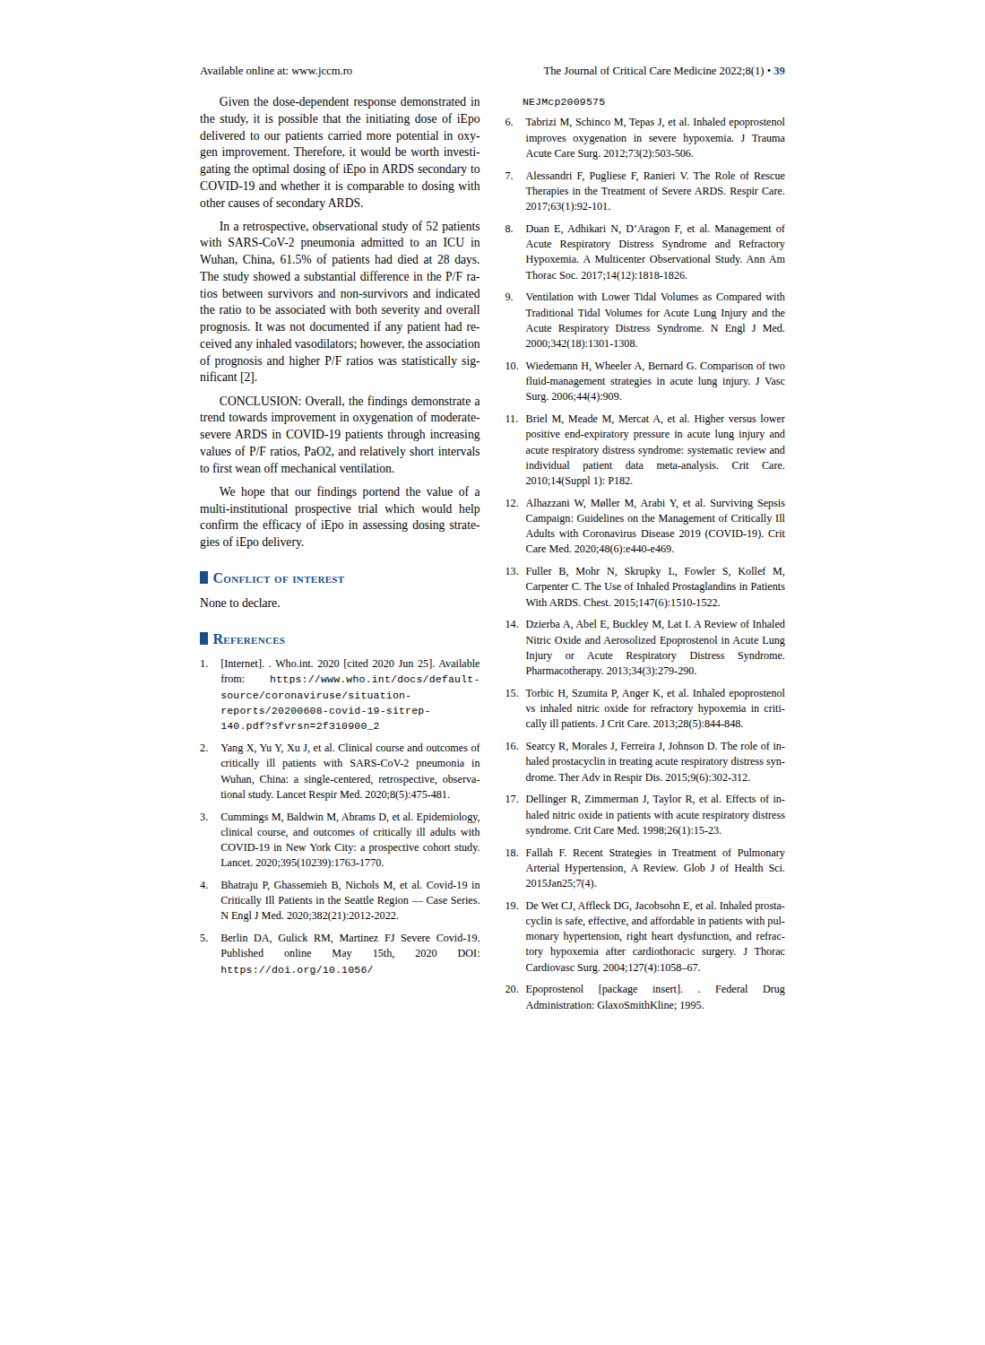Available online at: www.jccm.ro
The Journal of Critical Care Medicine 2022;8(1) • 39
Given the dose-dependent response demonstrated in the study, it is possible that the initiating dose of iEpo delivered to our patients carried more potential in oxygen improvement. Therefore, it would be worth investigating the optimal dosing of iEpo in ARDS secondary to COVID-19 and whether it is comparable to dosing with other causes of secondary ARDS.
In a retrospective, observational study of 52 patients with SARS-CoV-2 pneumonia admitted to an ICU in Wuhan, China, 61.5% of patients had died at 28 days. The study showed a substantial difference in the P/F ratios between survivors and non-survivors and indicated the ratio to be associated with both severity and overall prognosis. It was not documented if any patient had received any inhaled vasodilators; however, the association of prognosis and higher P/F ratios was statistically significant [2].
CONCLUSION: Overall, the findings demonstrate a trend towards improvement in oxygenation of moderate-severe ARDS in COVID-19 patients through increasing values of P/F ratios, PaO2, and relatively short intervals to first wean off mechanical ventilation.
We hope that our findings portend the value of a multi-institutional prospective trial which would help confirm the efficacy of iEpo in assessing dosing strategies of iEpo delivery.
Conflict of interest
None to declare.
References
[Internet]. . Who.int. 2020 [cited 2020 Jun 25]. Available from: https://www.who.int/docs/default-source/coronaviruse/situation-reports/20200608-covid-19-sitrep-140.pdf?sfvrsn=2f310900_2
Yang X, Yu Y, Xu J, et al. Clinical course and outcomes of critically ill patients with SARS-CoV-2 pneumonia in Wuhan, China: a single-centered, retrospective, observational study. Lancet Respir Med. 2020;8(5):475-481.
Cummings M, Baldwin M, Abrams D, et al. Epidemiology, clinical course, and outcomes of critically ill adults with COVID-19 in New York City: a prospective cohort study. Lancet. 2020;395(10239):1763-1770.
Bhatraju P, Ghassemieh B, Nichols M, et al. Covid-19 in Critically Ill Patients in the Seattle Region — Case Series. N Engl J Med. 2020;382(21):2012-2022.
Berlin DA, Gulick RM, Martinez FJ Severe Covid-19. Published online May 15th, 2020 DOI: https://doi.org/10.1056/
NEJMcp2009575
Tabrizi M, Schinco M, Tepas J, et al. Inhaled epoprostenol improves oxygenation in severe hypoxemia. J Trauma Acute Care Surg. 2012;73(2):503-506.
Alessandri F, Pugliese F, Ranieri V. The Role of Rescue Therapies in the Treatment of Severe ARDS. Respir Care. 2017;63(1):92-101.
Duan E, Adhikari N, D’Aragon F, et al. Management of Acute Respiratory Distress Syndrome and Refractory Hypoxemia. A Multicenter Observational Study. Ann Am Thorac Soc. 2017;14(12):1818-1826.
Ventilation with Lower Tidal Volumes as Compared with Traditional Tidal Volumes for Acute Lung Injury and the Acute Respiratory Distress Syndrome. N Engl J Med. 2000;342(18):1301-1308.
Wiedemann H, Wheeler A, Bernard G. Comparison of two fluid-management strategies in acute lung injury. J Vasc Surg. 2006;44(4):909.
Briel M, Meade M, Mercat A, et al. Higher versus lower positive end-expiratory pressure in acute lung injury and acute respiratory distress syndrome: systematic review and individual patient data meta-analysis. Crit Care. 2010;14(Suppl 1): P182.
Alhazzani W, Møller M, Arabi Y, et al. Surviving Sepsis Campaign: Guidelines on the Management of Critically Ill Adults with Coronavirus Disease 2019 (COVID-19). Crit Care Med. 2020;48(6):e440-e469.
Fuller B, Mohr N, Skrupky L, Fowler S, Kollef M, Carpenter C. The Use of Inhaled Prostaglandins in Patients With ARDS. Chest. 2015;147(6):1510-1522.
Dzierba A, Abel E, Buckley M, Lat I. A Review of Inhaled Nitric Oxide and Aerosolized Epoprostenol in Acute Lung Injury or Acute Respiratory Distress Syndrome. Pharmacotherapy. 2013;34(3):279-290.
Torbic H, Szumita P, Anger K, et al. Inhaled epoprostenol vs inhaled nitric oxide for refractory hypoxemia in critically ill patients. J Crit Care. 2013;28(5):844-848.
Searcy R, Morales J, Ferreira J, Johnson D. The role of inhaled prostacyclin in treating acute respiratory distress syndrome. Ther Adv in Respir Dis. 2015;9(6):302-312.
Dellinger R, Zimmerman J, Taylor R, et al. Effects of inhaled nitric oxide in patients with acute respiratory distress syndrome. Crit Care Med. 1998;26(1):15-23.
Fallah F. Recent Strategies in Treatment of Pulmonary Arterial Hypertension, A Review. Glob J of Health Sci. 2015Jan25;7(4).
De Wet CJ, Affleck DG, Jacobsohn E, et al. Inhaled prostacyclin is safe, effective, and affordable in patients with pulmonary hypertension, right heart dysfunction, and refractory hypoxemia after cardiothoracic surgery. J Thorac Cardiovasc Surg. 2004;127(4):1058–67.
Epoprostenol [package insert]. . Federal Drug Administration: GlaxoSmithKline; 1995.